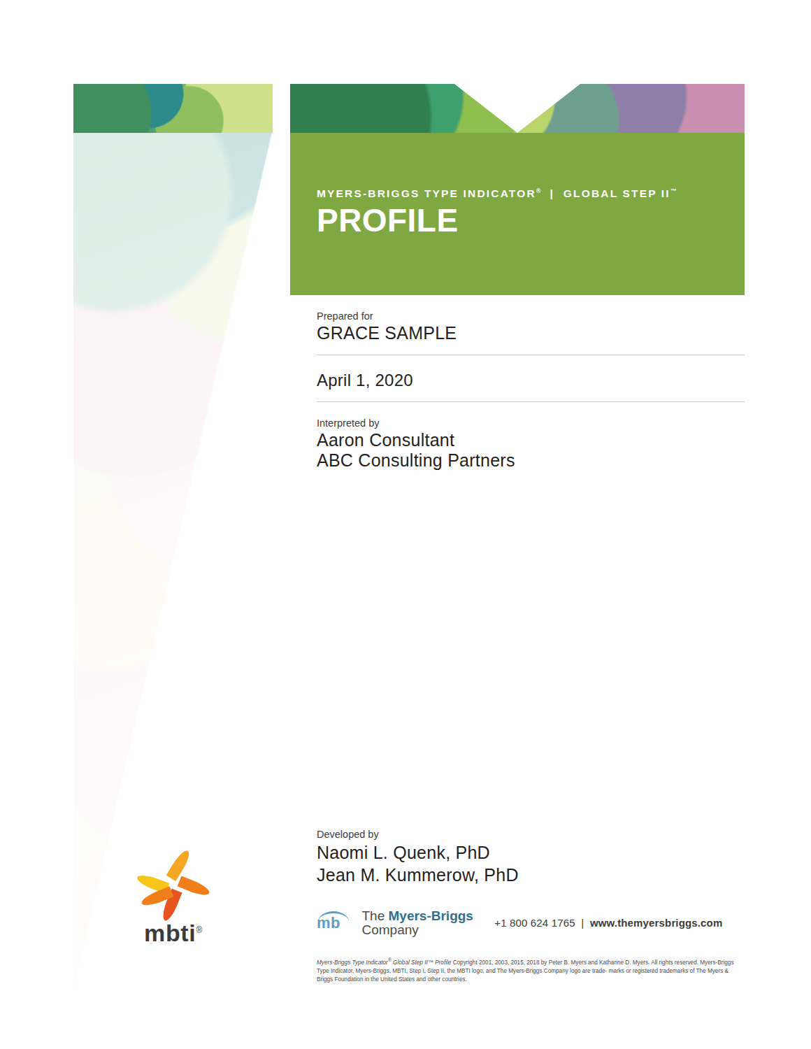mbti®
Myers-Briggs Type Indicator® | Global Step II™
PROFILE
Prepared for
GRACE SAMPLE
April 1, 2020
Interpreted by
Aaron Consultant
ABC Consulting Partners
Developed by
Naomi L. Quenk, PhD
Jean M. Kummerow, PhD
mb The Myers-Briggs
Company
+1 800 624 1765 | www.themyersbriggs.com
Myers-Briggs Type Indicator® Global Step II™ Profile Copyright 2001, 2003, 2015, 2018 by Peter B. Myers and Katharine D. Myers. All rights reserved. Myers-Briggs Type Indicator, Myers-Briggs, MBTI, Step I, Step II, the MBTI logo, and The Myers-Briggs Company logo are trade- marks or registered trademarks of The Myers & Briggs Foundation in the United States and other countries.